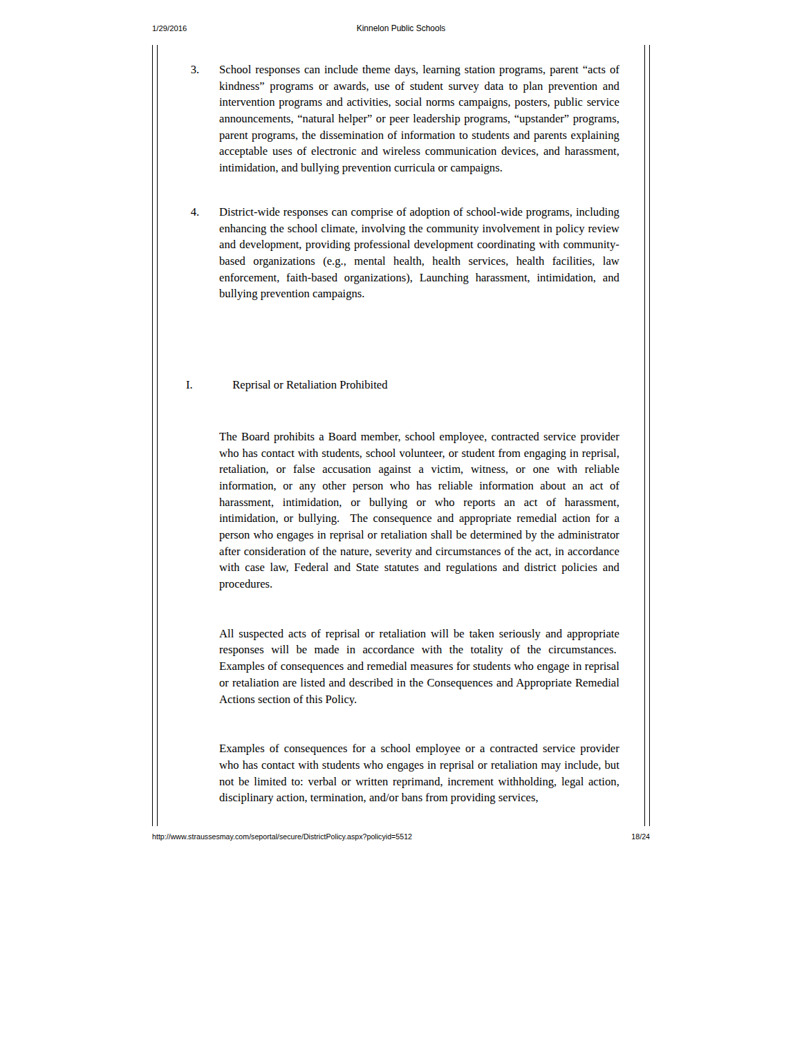1/29/2016
Kinnelon Public Schools
3. School responses can include theme days, learning station programs, parent “acts of kindness” programs or awards, use of student survey data to plan prevention and intervention programs and activities, social norms campaigns, posters, public service announcements, “natural helper” or peer leadership programs, “upstander” programs, parent programs, the dissemination of information to students and parents explaining acceptable uses of electronic and wireless communication devices, and harassment, intimidation, and bullying prevention curricula or campaigns.
4. District-wide responses can comprise of adoption of school-wide programs, including enhancing the school climate, involving the community involvement in policy review and development, providing professional development coordinating with community-based organizations (e.g., mental health, health services, health facilities, law enforcement, faith-based organizations), Launching harassment, intimidation, and bullying prevention campaigns.
I.
Reprisal or Retaliation Prohibited
The Board prohibits a Board member, school employee, contracted service provider who has contact with students, school volunteer, or student from engaging in reprisal, retaliation, or false accusation against a victim, witness, or one with reliable information, or any other person who has reliable information about an act of harassment, intimidation, or bullying or who reports an act of harassment, intimidation, or bullying. The consequence and appropriate remedial action for a person who engages in reprisal or retaliation shall be determined by the administrator after consideration of the nature, severity and circumstances of the act, in accordance with case law, Federal and State statutes and regulations and district policies and procedures.
All suspected acts of reprisal or retaliation will be taken seriously and appropriate responses will be made in accordance with the totality of the circumstances. Examples of consequences and remedial measures for students who engage in reprisal or retaliation are listed and described in the Consequences and Appropriate Remedial Actions section of this Policy.
Examples of consequences for a school employee or a contracted service provider who has contact with students who engages in reprisal or retaliation may include, but not be limited to: verbal or written reprimand, increment withholding, legal action, disciplinary action, termination, and/or bans from providing services,
http://www.straussesmay.com/seportal/secure/DistrictPolicy.aspx?policyid=5512
18/24